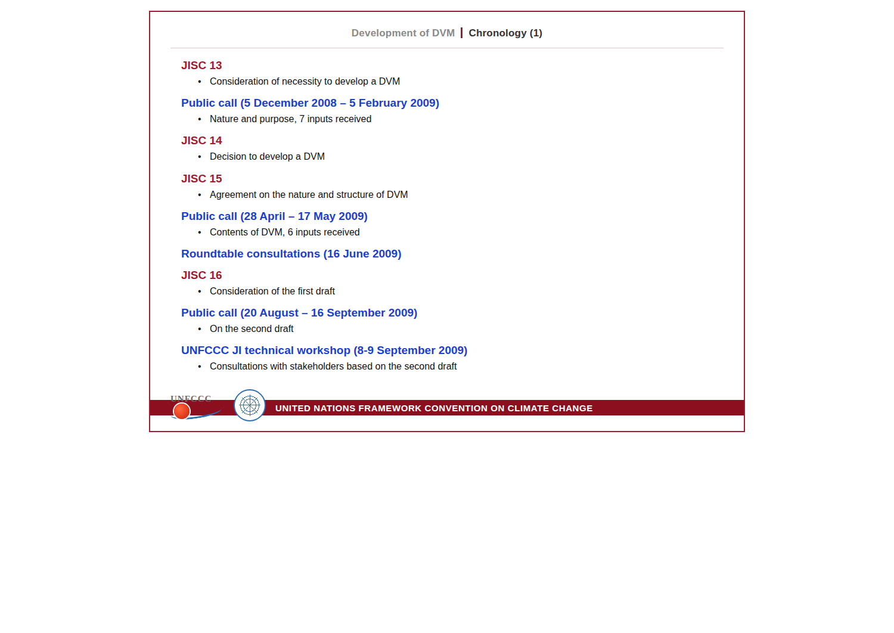Development of DVM Chronology (1)
JISC 13
Consideration of necessity to develop a DVM
Public call (5 December 2008 – 5 February 2009)
Nature and purpose, 7 inputs received
JISC 14
Decision to develop a DVM
JISC 15
Agreement on the nature and structure of DVM
Public call (28 April – 17 May 2009)
Contents of DVM, 6 inputs received
Roundtable consultations (16 June 2009)
JISC 16
Consideration of the first draft
Public call (20 August – 16 September 2009)
On the second draft
UNFCCC JI technical workshop (8-9 September 2009)
Consultations with stakeholders based on the second draft
UNITED NATIONS FRAMEWORK CONVENTION ON CLIMATE CHANGE
UNFCCC